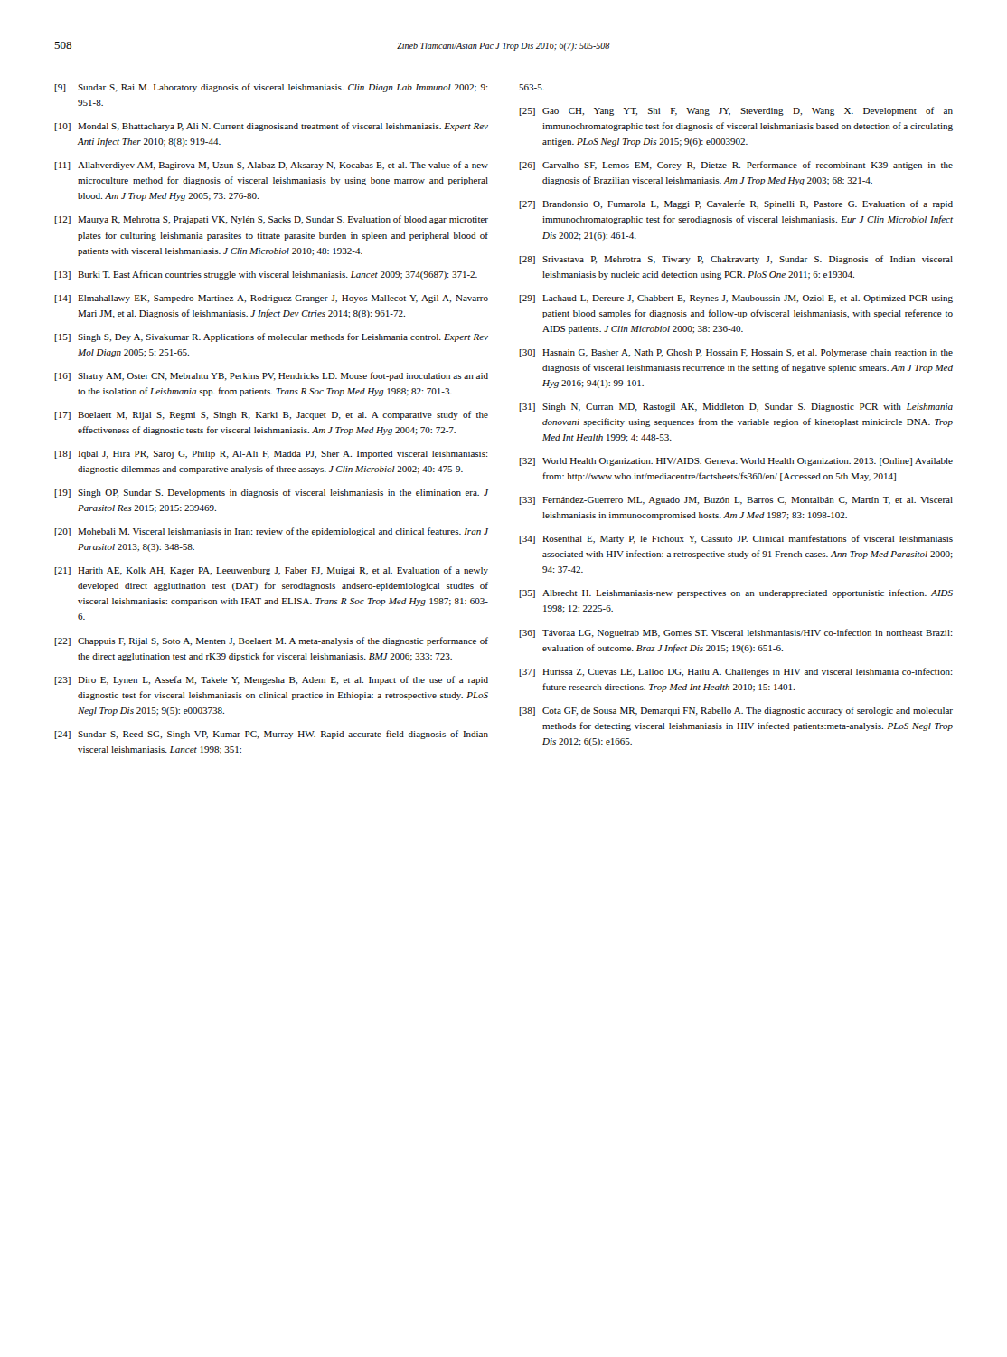508
Zineb Tlamcani/Asian Pac J Trop Dis 2016; 6(7): 505-508
[9] Sundar S, Rai M. Laboratory diagnosis of visceral leishmaniasis. Clin Diagn Lab Immunol 2002; 9: 951-8.
[10] Mondal S, Bhattacharya P, Ali N. Current diagnosisand treatment of visceral leishmaniasis. Expert Rev Anti Infect Ther 2010; 8(8): 919-44.
[11] Allahverdiyev AM, Bagirova M, Uzun S, Alabaz D, Aksaray N, Kocabas E, et al. The value of a new microculture method for diagnosis of visceral leishmaniasis by using bone marrow and peripheral blood. Am J Trop Med Hyg 2005; 73: 276-80.
[12] Maurya R, Mehrotra S, Prajapati VK, Nylén S, Sacks D, Sundar S. Evaluation of blood agar microtiter plates for culturing leishmania parasites to titrate parasite burden in spleen and peripheral blood of patients with visceral leishmaniasis. J Clin Microbiol 2010; 48: 1932-4.
[13] Burki T. East African countries struggle with visceral leishmaniasis. Lancet 2009; 374(9687): 371-2.
[14] Elmahallawy EK, Sampedro Martinez A, Rodriguez-Granger J, Hoyos-Mallecot Y, Agil A, Navarro Mari JM, et al. Diagnosis of leishmaniasis. J Infect Dev Ctries 2014; 8(8): 961-72.
[15] Singh S, Dey A, Sivakumar R. Applications of molecular methods for Leishmania control. Expert Rev Mol Diagn 2005; 5: 251-65.
[16] Shatry AM, Oster CN, Mebrahtu YB, Perkins PV, Hendricks LD. Mouse foot-pad inoculation as an aid to the isolation of Leishmania spp. from patients. Trans R Soc Trop Med Hyg 1988; 82: 701-3.
[17] Boelaert M, Rijal S, Regmi S, Singh R, Karki B, Jacquet D, et al. A comparative study of the effectiveness of diagnostic tests for visceral leishmaniasis. Am J Trop Med Hyg 2004; 70: 72-7.
[18] Iqbal J, Hira PR, Saroj G, Philip R, Al-Ali F, Madda PJ, Sher A. Imported visceral leishmaniasis: diagnostic dilemmas and comparative analysis of three assays. J Clin Microbiol 2002; 40: 475-9.
[19] Singh OP, Sundar S. Developments in diagnosis of visceral leishmaniasis in the elimination era. J Parasitol Res 2015; 2015: 239469.
[20] Mohebali M. Visceral leishmaniasis in Iran: review of the epidemiological and clinical features. Iran J Parasitol 2013; 8(3): 348-58.
[21] Harith AE, Kolk AH, Kager PA, Leeuwenburg J, Faber FJ, Muigai R, et al. Evaluation of a newly developed direct agglutination test (DAT) for serodiagnosis andsero-epidemiological studies of visceral leishmaniasis: comparison with IFAT and ELISA. Trans R Soc Trop Med Hyg 1987; 81: 603-6.
[22] Chappuis F, Rijal S, Soto A, Menten J, Boelaert M. A meta-analysis of the diagnostic performance of the direct agglutination test and rK39 dipstick for visceral leishmaniasis. BMJ 2006; 333: 723.
[23] Diro E, Lynen L, Assefa M, Takele Y, Mengesha B, Adem E, et al. Impact of the use of a rapid diagnostic test for visceral leishmaniasis on clinical practice in Ethiopia: a retrospective study. PLoS Negl Trop Dis 2015; 9(5): e0003738.
[24] Sundar S, Reed SG, Singh VP, Kumar PC, Murray HW. Rapid accurate field diagnosis of Indian visceral leishmaniasis. Lancet 1998; 351:
563-5.
[25] Gao CH, Yang YT, Shi F, Wang JY, Steverding D, Wang X. Development of an immunochromatographic test for diagnosis of visceral leishmaniasis based on detection of a circulating antigen. PLoS Negl Trop Dis 2015; 9(6): e0003902.
[26] Carvalho SF, Lemos EM, Corey R, Dietze R. Performance of recombinant K39 antigen in the diagnosis of Brazilian visceral leishmaniasis. Am J Trop Med Hyg 2003; 68: 321-4.
[27] Brandonsio O, Fumarola L, Maggi P, Cavalerfe R, Spinelli R, Pastore G. Evaluation of a rapid immunochromatographic test for serodiagnosis of visceral leishmaniasis. Eur J Clin Microbiol Infect Dis 2002; 21(6): 461-4.
[28] Srivastava P, Mehrotra S, Tiwary P, Chakravarty J, Sundar S. Diagnosis of Indian visceral leishmaniasis by nucleic acid detection using PCR. PloS One 2011; 6: e19304.
[29] Lachaud L, Dereure J, Chabbert E, Reynes J, Mauboussin JM, Oziol E, et al. Optimized PCR using patient blood samples for diagnosis and follow-up ofvisceral leishmaniasis, with special reference to AIDS patients. J Clin Microbiol 2000; 38: 236-40.
[30] Hasnain G, Basher A, Nath P, Ghosh P, Hossain F, Hossain S, et al. Polymerase chain reaction in the diagnosis of visceral leishmaniasis recurrence in the setting of negative splenic smears. Am J Trop Med Hyg 2016; 94(1): 99-101.
[31] Singh N, Curran MD, Rastogil AK, Middleton D, Sundar S. Diagnostic PCR with Leishmania donovani specificity using sequences from the variable region of kinetoplast minicircle DNA. Trop Med Int Health 1999; 4: 448-53.
[32] World Health Organization. HIV/AIDS. Geneva: World Health Organization. 2013. [Online] Available from: http://www.who.int/mediacentre/factsheets/fs360/en/ [Accessed on 5th May, 2014]
[33] Fernández-Guerrero ML, Aguado JM, Buzón L, Barros C, Montalbán C, Martín T, et al. Visceral leishmaniasis in immunocompromised hosts. Am J Med 1987; 83: 1098-102.
[34] Rosenthal E, Marty P, le Fichoux Y, Cassuto JP. Clinical manifestations of visceral leishmaniasis associated with HIV infection: a retrospective study of 91 French cases. Ann Trop Med Parasitol 2000; 94: 37-42.
[35] Albrecht H. Leishmaniasis-new perspectives on an underappreciated opportunistic infection. AIDS 1998; 12: 2225-6.
[36] Távoraa LG, Nogueirab MB, Gomes ST. Visceral leishmaniasis/HIV co-infection in northeast Brazil: evaluation of outcome. Braz J Infect Dis 2015; 19(6): 651-6.
[37] Hurissa Z, Cuevas LE, Lalloo DG, Hailu A. Challenges in HIV and visceral leishmania co-infection: future research directions. Trop Med Int Health 2010; 15: 1401.
[38] Cota GF, de Sousa MR, Demarqui FN, Rabello A. The diagnostic accuracy of serologic and molecular methods for detecting visceral leishmaniasis in HIV infected patients:meta-analysis. PLoS Negl Trop Dis 2012; 6(5): e1665.